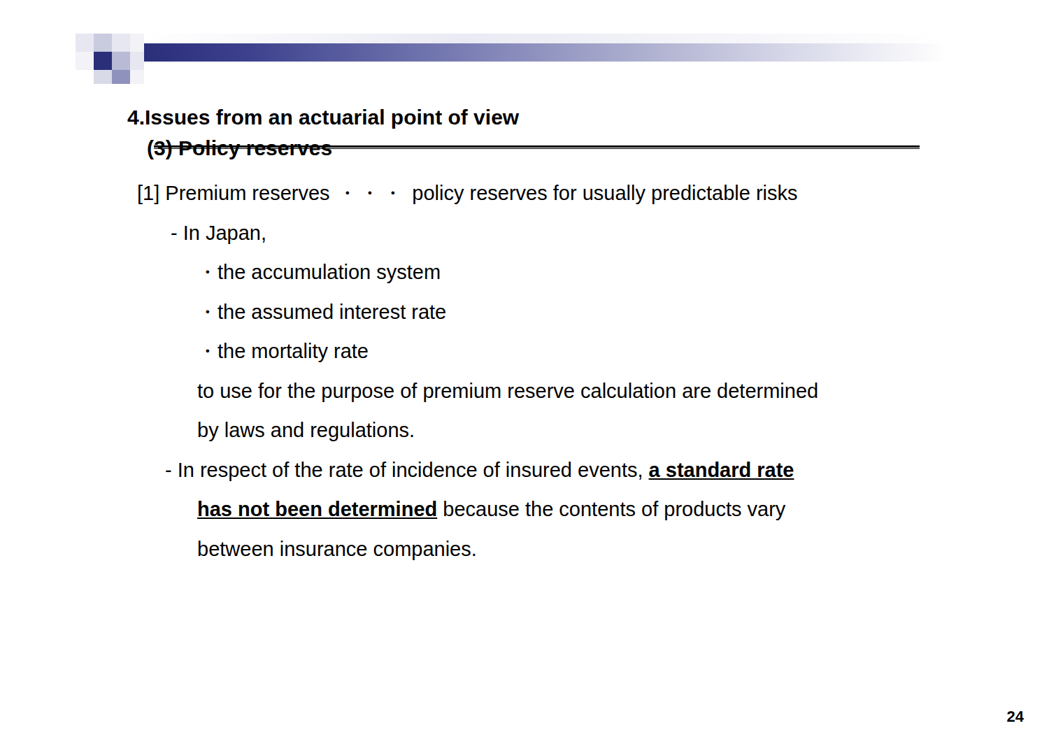4.Issues from an actuarial point of view (3) Policy reserves
[1] Premium reserves・・・policy reserves for usually predictable risks
- In Japan,
・the accumulation system
・the assumed interest rate
・the mortality rate
to use for the purpose of premium reserve calculation are determined
by laws and regulations.
- In respect of the rate of incidence of insured events, a standard rate
has not been determined because the contents of products vary
between insurance companies.
24